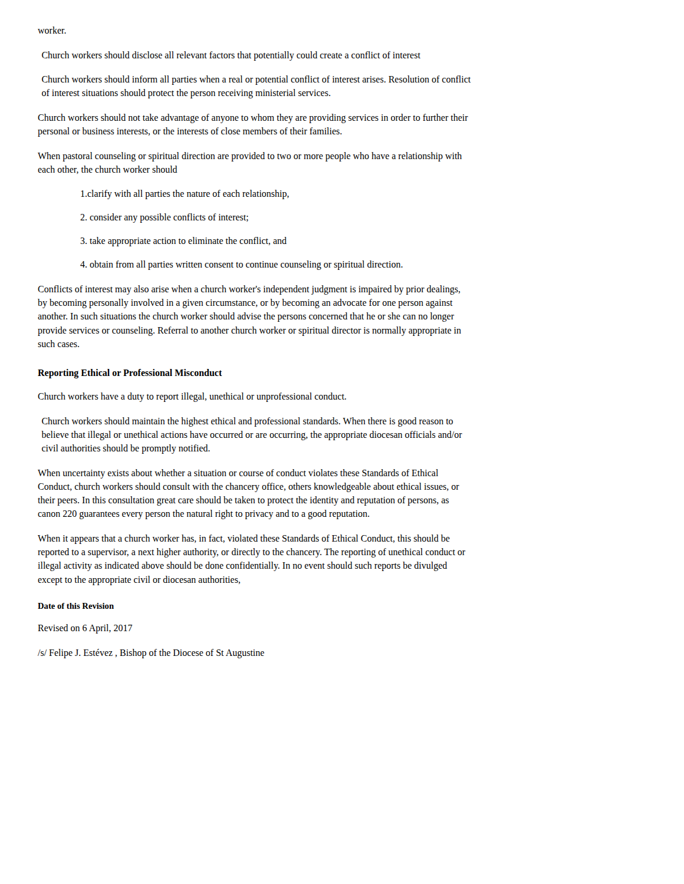worker.
Church workers should disclose all relevant factors that potentially could create a conflict of interest
Church workers should inform all parties when a real or potential conflict of interest arises. Resolution of conflict of interest situations should protect the person receiving ministerial services.
Church workers should not take advantage of anyone to whom they are providing services in order to further their personal or business interests, or the interests of close members of their families.
When pastoral counseling or spiritual direction are provided to two or more people who have a relationship with each other, the church worker should
1.clarify with all parties the nature of each relationship,
2. consider any possible conflicts of interest;
3. take appropriate action to eliminate the conflict, and
4. obtain from all parties written consent to continue counseling or spiritual direction.
Conflicts of interest may also arise when a church worker's independent judgment is impaired by prior dealings, by becoming personally involved in a given circumstance, or by becoming an advocate for one person against another. In such situations the church worker should advise the persons concerned that he or she can no longer provide services or counseling. Referral to another church worker or spiritual director is normally appropriate in such cases.
Reporting Ethical or Professional Misconduct
Church workers have a duty to report illegal, unethical or unprofessional conduct.
Church workers should maintain the highest ethical and professional standards. When there is good reason to believe that illegal or unethical actions have occurred or are occurring, the appropriate diocesan officials and/or civil authorities should be promptly notified.
When uncertainty exists about whether a situation or course of conduct violates these Standards of Ethical Conduct, church workers should consult with the chancery office, others knowledgeable about ethical issues, or their peers. In this consultation great care should be taken to protect the identity and reputation of persons, as canon 220 guarantees every person the natural right to privacy and to a good reputation.
When it appears that a church worker has, in fact, violated these Standards of Ethical Conduct, this should be reported to a supervisor, a next higher authority, or directly to the chancery. The reporting of unethical conduct or illegal activity as indicated above should be done confidentially. In no event should such reports be divulged except to the appropriate civil or diocesan authorities,
Date of this Revision
Revised on 6 April, 2017
/s/ Felipe J. Estévez , Bishop of the Diocese of St Augustine